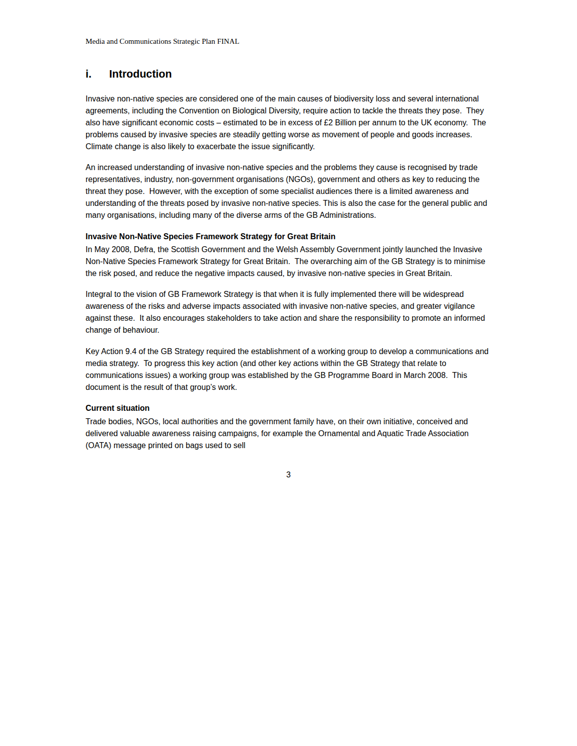Media and Communications Strategic Plan FINAL
i. Introduction
Invasive non-native species are considered one of the main causes of biodiversity loss and several international agreements, including the Convention on Biological Diversity, require action to tackle the threats they pose. They also have significant economic costs – estimated to be in excess of £2 Billion per annum to the UK economy. The problems caused by invasive species are steadily getting worse as movement of people and goods increases. Climate change is also likely to exacerbate the issue significantly.
An increased understanding of invasive non-native species and the problems they cause is recognised by trade representatives, industry, non-government organisations (NGOs), government and others as key to reducing the threat they pose. However, with the exception of some specialist audiences there is a limited awareness and understanding of the threats posed by invasive non-native species. This is also the case for the general public and many organisations, including many of the diverse arms of the GB Administrations.
Invasive Non-Native Species Framework Strategy for Great Britain
In May 2008, Defra, the Scottish Government and the Welsh Assembly Government jointly launched the Invasive Non-Native Species Framework Strategy for Great Britain. The overarching aim of the GB Strategy is to minimise the risk posed, and reduce the negative impacts caused, by invasive non-native species in Great Britain.
Integral to the vision of GB Framework Strategy is that when it is fully implemented there will be widespread awareness of the risks and adverse impacts associated with invasive non-native species, and greater vigilance against these. It also encourages stakeholders to take action and share the responsibility to promote an informed change of behaviour.
Key Action 9.4 of the GB Strategy required the establishment of a working group to develop a communications and media strategy. To progress this key action (and other key actions within the GB Strategy that relate to communications issues) a working group was established by the GB Programme Board in March 2008. This document is the result of that group’s work.
Current situation
Trade bodies, NGOs, local authorities and the government family have, on their own initiative, conceived and delivered valuable awareness raising campaigns, for example the Ornamental and Aquatic Trade Association (OATA) message printed on bags used to sell
3